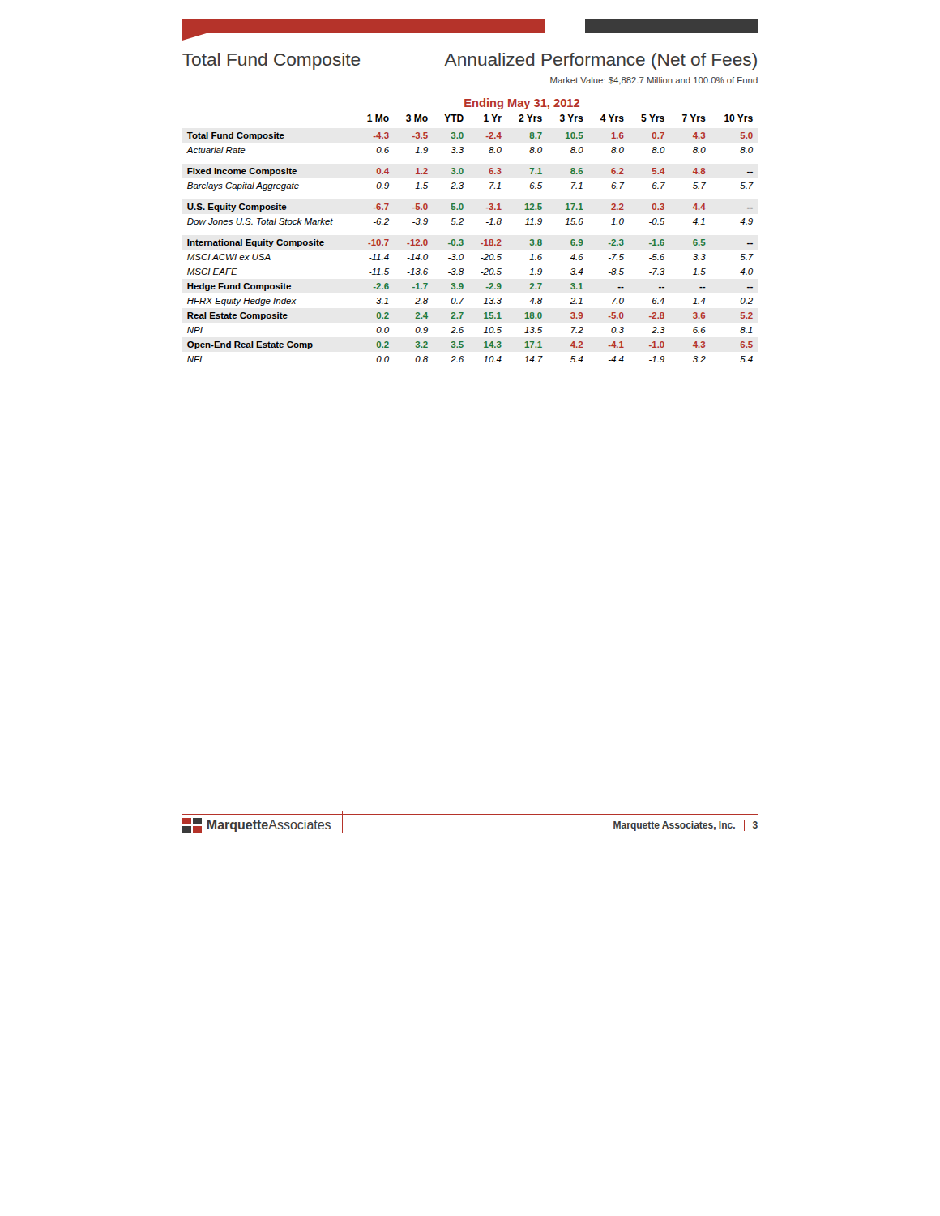Total Fund Composite
Annualized Performance (Net of Fees)
Market Value: $4,882.7 Million and 100.0% of Fund
Ending May 31, 2012
| | 1 Mo | 3 Mo | YTD | 1 Yr | 2 Yrs | 3 Yrs | 4 Yrs | 5 Yrs | 7 Yrs | 10 Yrs |
| --- | --- | --- | --- | --- | --- | --- | --- | --- | --- | --- |
| Total Fund Composite | -4.3 | -3.5 | 3.0 | -2.4 | 8.7 | 10.5 | 1.6 | 0.7 | 4.3 | 5.0 |
| Actuarial Rate | 0.6 | 1.9 | 3.3 | 8.0 | 8.0 | 8.0 | 8.0 | 8.0 | 8.0 | 8.0 |
| Fixed Income Composite | 0.4 | 1.2 | 3.0 | 6.3 | 7.1 | 8.6 | 6.2 | 5.4 | 4.8 | -- |
| Barclays Capital Aggregate | 0.9 | 1.5 | 2.3 | 7.1 | 6.5 | 7.1 | 6.7 | 6.7 | 5.7 | 5.7 |
| U.S. Equity Composite | -6.7 | -5.0 | 5.0 | -3.1 | 12.5 | 17.1 | 2.2 | 0.3 | 4.4 | -- |
| Dow Jones U.S. Total Stock Market | -6.2 | -3.9 | 5.2 | -1.8 | 11.9 | 15.6 | 1.0 | -0.5 | 4.1 | 4.9 |
| International Equity Composite | -10.7 | -12.0 | -0.3 | -18.2 | 3.8 | 6.9 | -2.3 | -1.6 | 6.5 | -- |
| MSCI ACWI ex USA | -11.4 | -14.0 | -3.0 | -20.5 | 1.6 | 4.6 | -7.5 | -5.6 | 3.3 | 5.7 |
| MSCI EAFE | -11.5 | -13.6 | -3.8 | -20.5 | 1.9 | 3.4 | -8.5 | -7.3 | 1.5 | 4.0 |
| Hedge Fund Composite | -2.6 | -1.7 | 3.9 | -2.9 | 2.7 | 3.1 | -- | -- | -- | -- |
| HFRX Equity Hedge Index | -3.1 | -2.8 | 0.7 | -13.3 | -4.8 | -2.1 | -7.0 | -6.4 | -1.4 | 0.2 |
| Real Estate Composite | 0.2 | 2.4 | 2.7 | 15.1 | 18.0 | 3.9 | -5.0 | -2.8 | 3.6 | 5.2 |
| NPI | 0.0 | 0.9 | 2.6 | 10.5 | 13.5 | 7.2 | 0.3 | 2.3 | 6.6 | 8.1 |
| Open-End Real Estate Comp | 0.2 | 3.2 | 3.5 | 14.3 | 17.1 | 4.2 | -4.1 | -1.0 | 4.3 | 6.5 |
| NFI | 0.0 | 0.8 | 2.6 | 10.4 | 14.7 | 5.4 | -4.4 | -1.9 | 3.2 | 5.4 |
Marquette Associates
Marquette Associates, Inc. 3